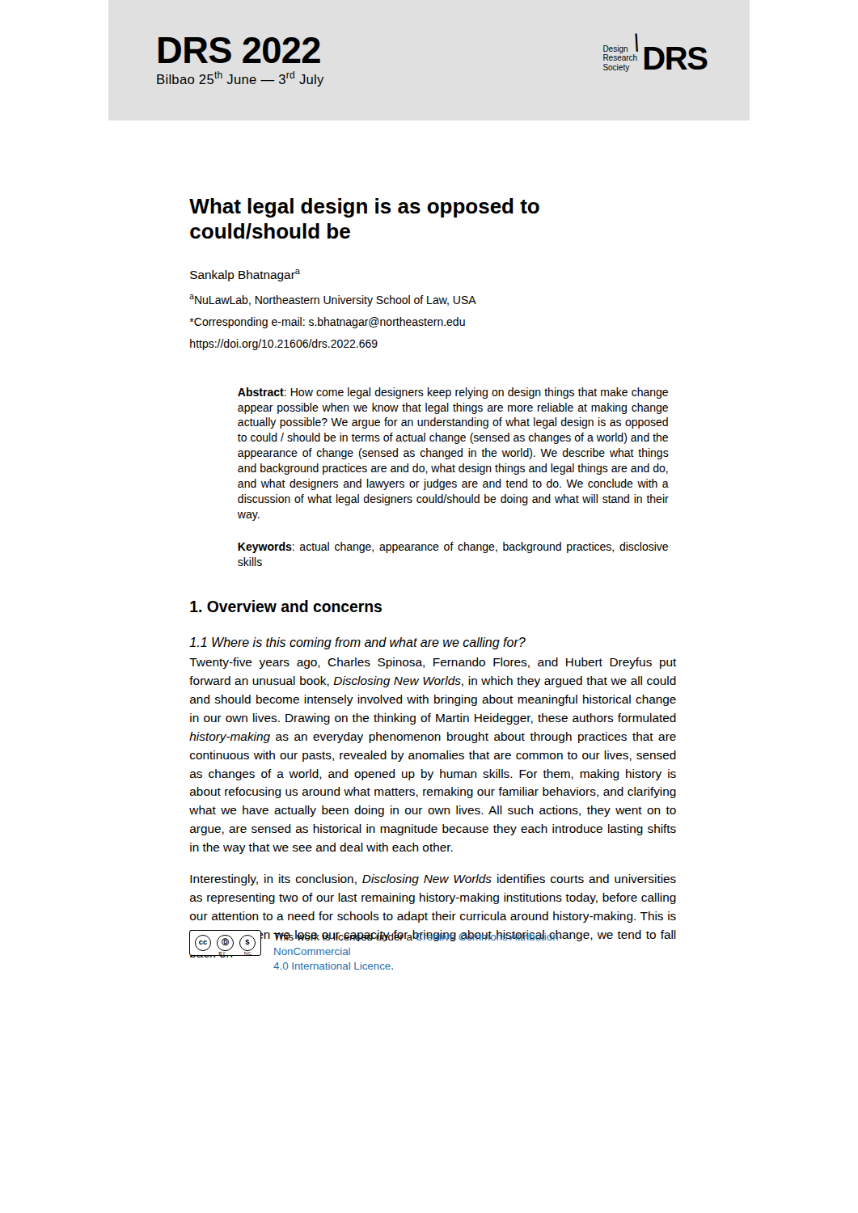DRS 2022
Bilbao 25th June — 3rd July
Design
Research
Society
\DRS
What legal design is as opposed to could/should be
Sankalp Bhatnagara
aNuLawLab, Northeastern University School of Law, USA
*Corresponding e-mail: s.bhatnagar@northeastern.edu
https://doi.org/10.21606/drs.2022.669
Abstract: How come legal designers keep relying on design things that make change appear possible when we know that legal things are more reliable at making change actually possible? We argue for an understanding of what legal design is as opposed to could / should be in terms of actual change (sensed as changes of a world) and the appearance of change (sensed as changed in the world). We describe what things and background practices are and do, what design things and legal things are and do, and what designers and lawyers or judges are and tend to do. We conclude with a discussion of what legal designers could/should be doing and what will stand in their way.
Keywords: actual change, appearance of change, background practices, disclosive skills
1. Overview and concerns
1.1 Where is this coming from and what are we calling for?
Twenty-five years ago, Charles Spinosa, Fernando Flores, and Hubert Dreyfus put forward an unusual book, Disclosing New Worlds, in which they argued that we all could and should become intensely involved with bringing about meaningful historical change in our own lives. Drawing on the thinking of Martin Heidegger, these authors formulated history-making as an everyday phenomenon brought about through practices that are continuous with our pasts, revealed by anomalies that are common to our lives, sensed as changes of a world, and opened up by human skills. For them, making history is about refocusing us around what matters, remaking our familiar behaviors, and clarifying what we have actually been doing in our own lives. All such actions, they went on to argue, are sensed as historical in magnitude because they each introduce lasting shifts in the way that we see and deal with each other.
Interestingly, in its conclusion, Disclosing New Worlds identifies courts and universities as representing two of our last remaining history-making institutions today, before calling our attention to a need for schools to adapt their curricula around history-making. This is because when we lose our capacity for bringing about historical change, we tend to fall back on
cc
Ⓓ
$
BY NC
This work is licensed under a Creative Commons Attribution-NonCommercial
4.0 International Licence.